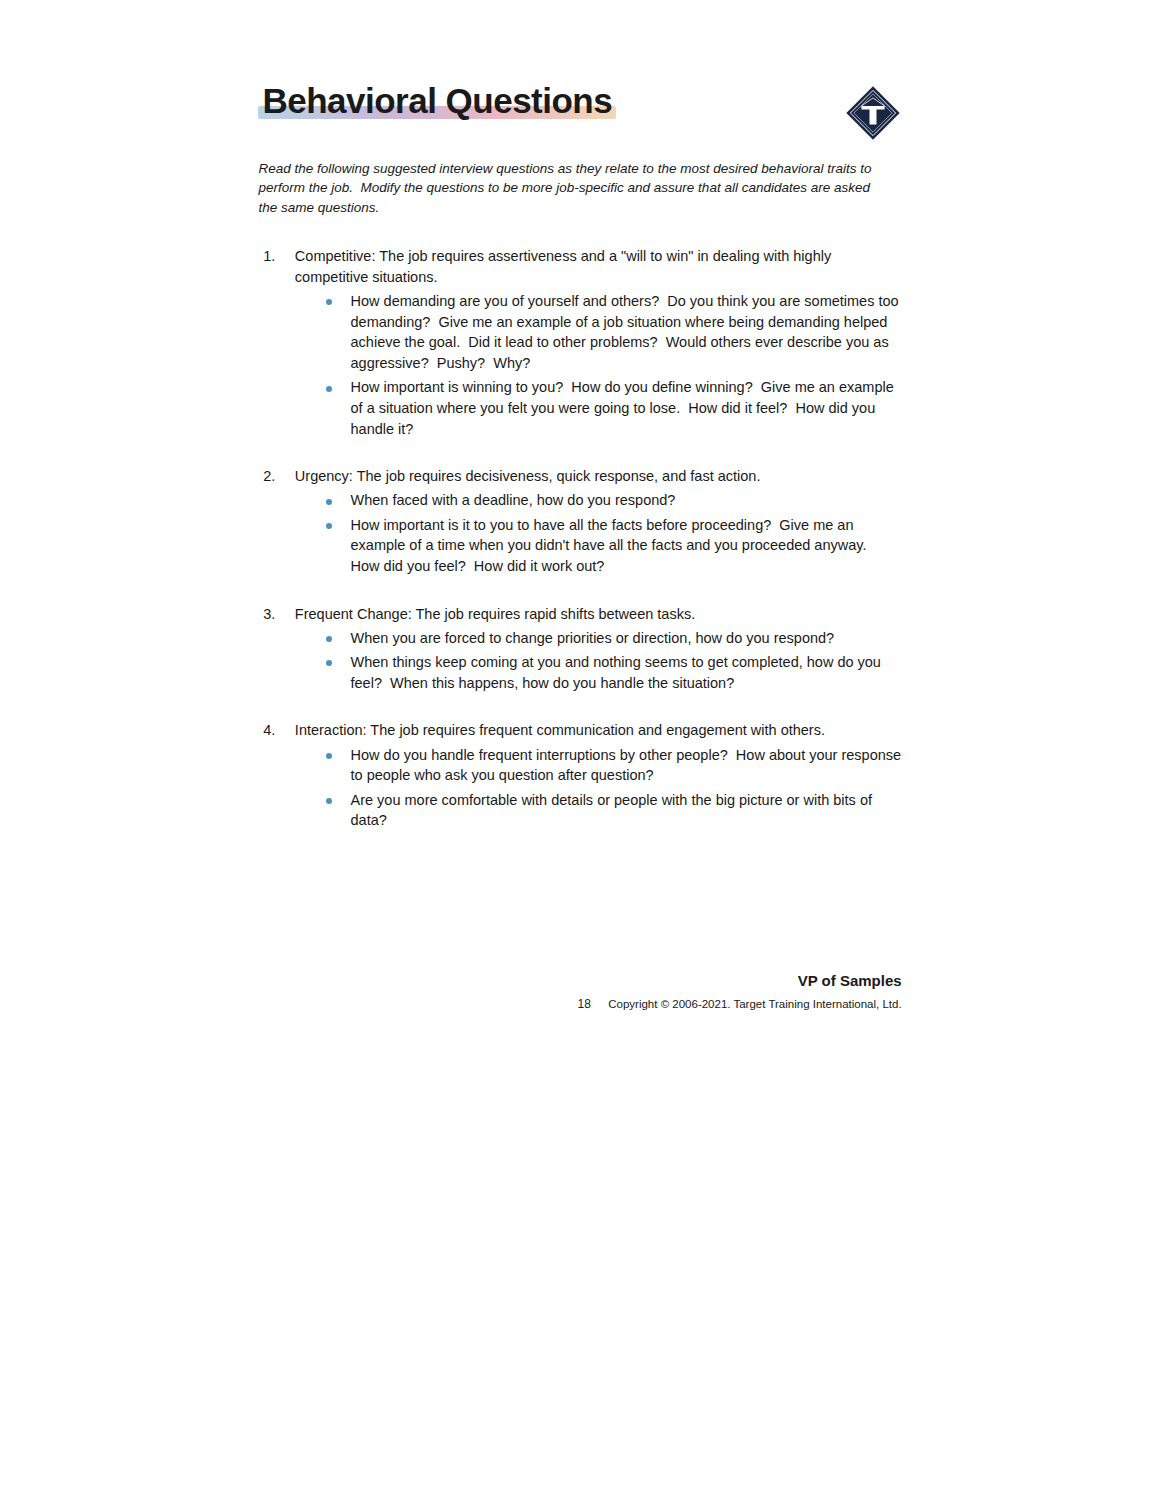Behavioral Questions
®
Read the following suggested interview questions as they relate to the most desired behavioral traits to perform the job. Modify the questions to be more job-specific and assure that all candidates are asked the same questions.
Competitive: The job requires assertiveness and a "will to win" in dealing with highly competitive situations.
How demanding are you of yourself and others? Do you think you are sometimes too demanding? Give me an example of a job situation where being demanding helped achieve the goal. Did it lead to other problems? Would others ever describe you as aggressive? Pushy? Why?
How important is winning to you? How do you define winning? Give me an example of a situation where you felt you were going to lose. How did it feel? How did you handle it?
Urgency: The job requires decisiveness, quick response, and fast action.
When faced with a deadline, how do you respond?
How important is it to you to have all the facts before proceeding? Give me an example of a time when you didn't have all the facts and you proceeded anyway. How did you feel? How did it work out?
Frequent Change: The job requires rapid shifts between tasks.
When you are forced to change priorities or direction, how do you respond?
When things keep coming at you and nothing seems to get completed, how do you feel? When this happens, how do you handle the situation?
Interaction: The job requires frequent communication and engagement with others.
How do you handle frequent interruptions by other people? How about your response to people who ask you question after question?
Are you more comfortable with details or people with the big picture or with bits of data?
VP of Samples
18 Copyright © 2006-2021. Target Training International, Ltd.